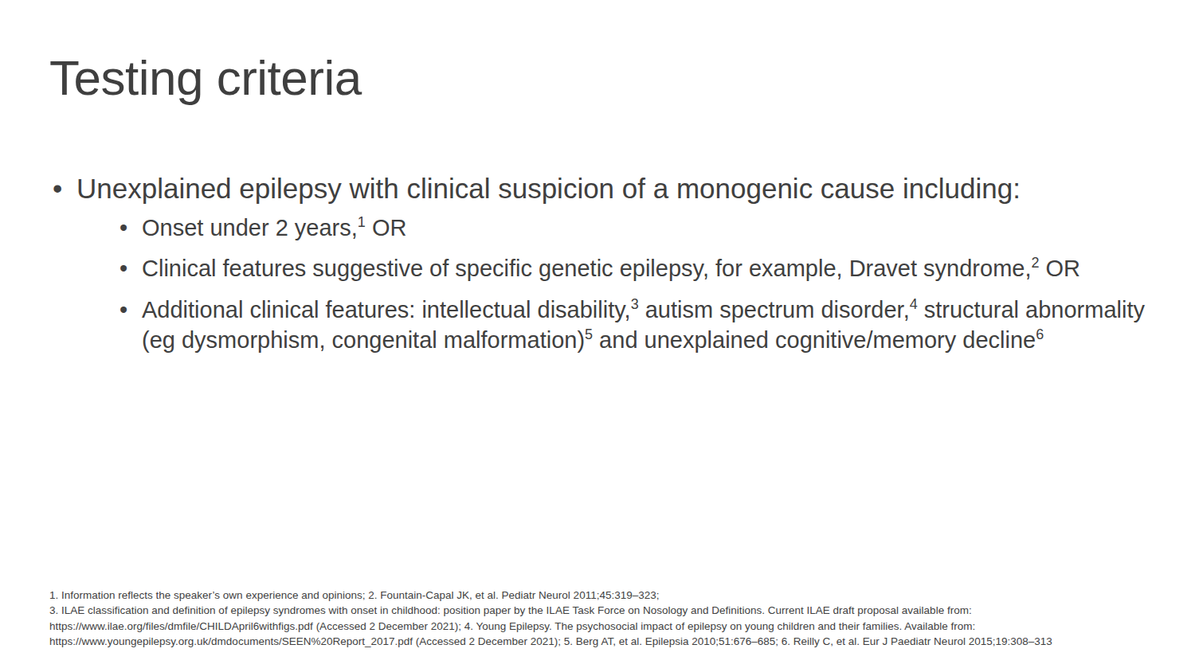Testing criteria
Unexplained epilepsy with clinical suspicion of a monogenic cause including:
Onset under 2 years,1 OR
Clinical features suggestive of specific genetic epilepsy, for example, Dravet syndrome,2 OR
Additional clinical features: intellectual disability,3 autism spectrum disorder,4 structural abnormality (eg dysmorphism, congenital malformation)5 and unexplained cognitive/memory decline6
1. Information reflects the speaker’s own experience and opinions; 2. Fountain-Capal JK, et al. Pediatr Neurol 2011;45:319–323;
3. ILAE classification and definition of epilepsy syndromes with onset in childhood: position paper by the ILAE Task Force on Nosology and Definitions. Current ILAE draft proposal available from: https://www.ilae.org/files/dmfile/CHILDApril6withfigs.pdf (Accessed 2 December 2021); 4. Young Epilepsy. The psychosocial impact of epilepsy on young children and their families. Available from: https://www.youngepilepsy.org.uk/dmdocuments/SEEN%20Report_2017.pdf (Accessed 2 December 2021); 5. Berg AT, et al. Epilepsia 2010;51:676–685; 6. Reilly C, et al. Eur J Paediatr Neurol 2015;19:308–313